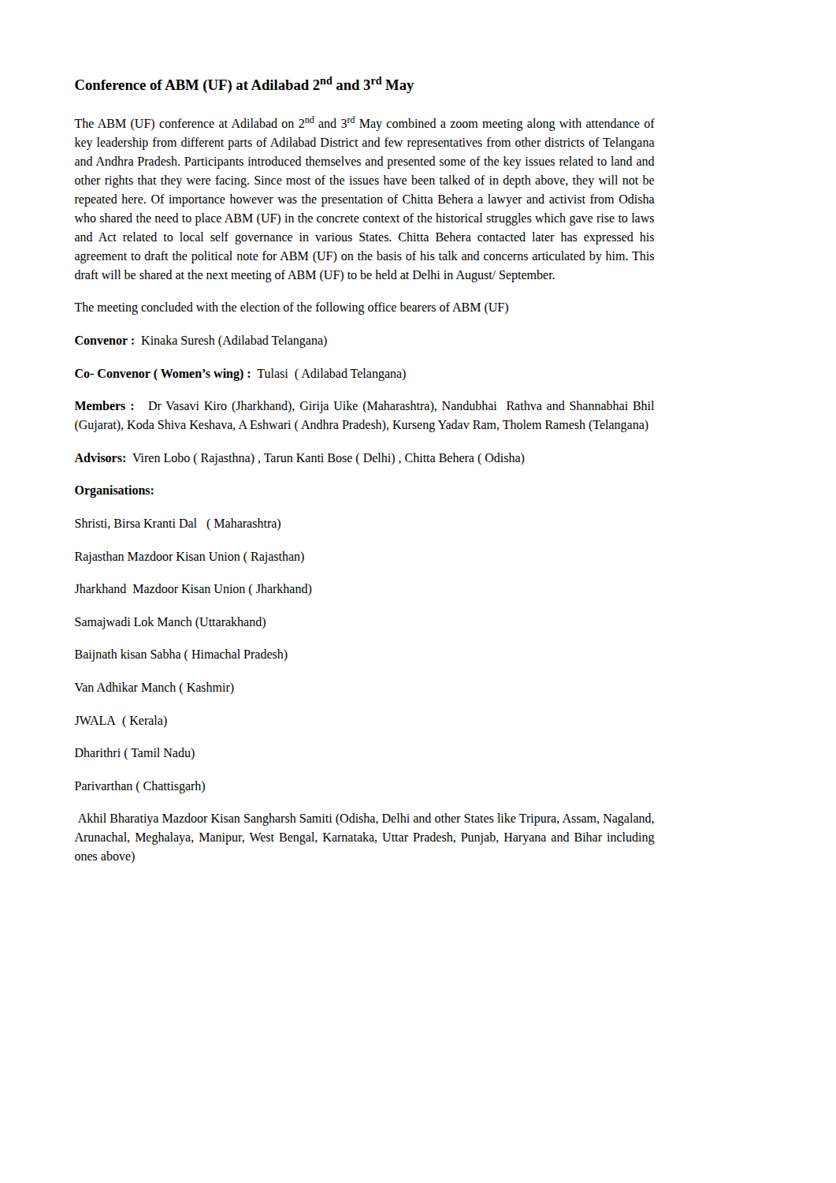Conference of ABM (UF) at Adilabad 2nd and 3rd May
The ABM (UF) conference at Adilabad on 2nd and 3rd May combined a zoom meeting along with attendance of key leadership from different parts of Adilabad District and few representatives from other districts of Telangana and Andhra Pradesh. Participants introduced themselves and presented some of the key issues related to land and other rights that they were facing. Since most of the issues have been talked of in depth above, they will not be repeated here. Of importance however was the presentation of Chitta Behera a lawyer and activist from Odisha who shared the need to place ABM (UF) in the concrete context of the historical struggles which gave rise to laws and Act related to local self governance in various States. Chitta Behera contacted later has expressed his agreement to draft the political note for ABM (UF) on the basis of his talk and concerns articulated by him. This draft will be shared at the next meeting of ABM (UF) to be held at Delhi in August/ September.
The meeting concluded with the election of the following office bearers of ABM (UF)
Convenor : Kinaka Suresh (Adilabad Telangana)
Co- Convenor ( Women’s wing) : Tulasi ( Adilabad Telangana)
Members : Dr Vasavi Kiro (Jharkhand), Girija Uike (Maharashtra), Nandubhai Rathva and Shannabhai Bhil (Gujarat), Koda Shiva Keshava, A Eshwari ( Andhra Pradesh), Kurseng Yadav Ram, Tholem Ramesh (Telangana)
Advisors: Viren Lobo ( Rajasthna) , Tarun Kanti Bose ( Delhi) , Chitta Behera ( Odisha)
Organisations:
Shristi, Birsa Kranti Dal ( Maharashtra)
Rajasthan Mazdoor Kisan Union ( Rajasthan)
Jharkhand Mazdoor Kisan Union ( Jharkhand)
Samajwadi Lok Manch (Uttarakhand)
Baijnath kisan Sabha ( Himachal Pradesh)
Van Adhikar Manch ( Kashmir)
JWALA ( Kerala)
Dharithri ( Tamil Nadu)
Parivarthan ( Chattisgarh)
Akhil Bharatiya Mazdoor Kisan Sangharsh Samiti (Odisha, Delhi and other States like Tripura, Assam, Nagaland, Arunachal, Meghalaya, Manipur, West Bengal, Karnataka, Uttar Pradesh, Punjab, Haryana and Bihar including ones above)